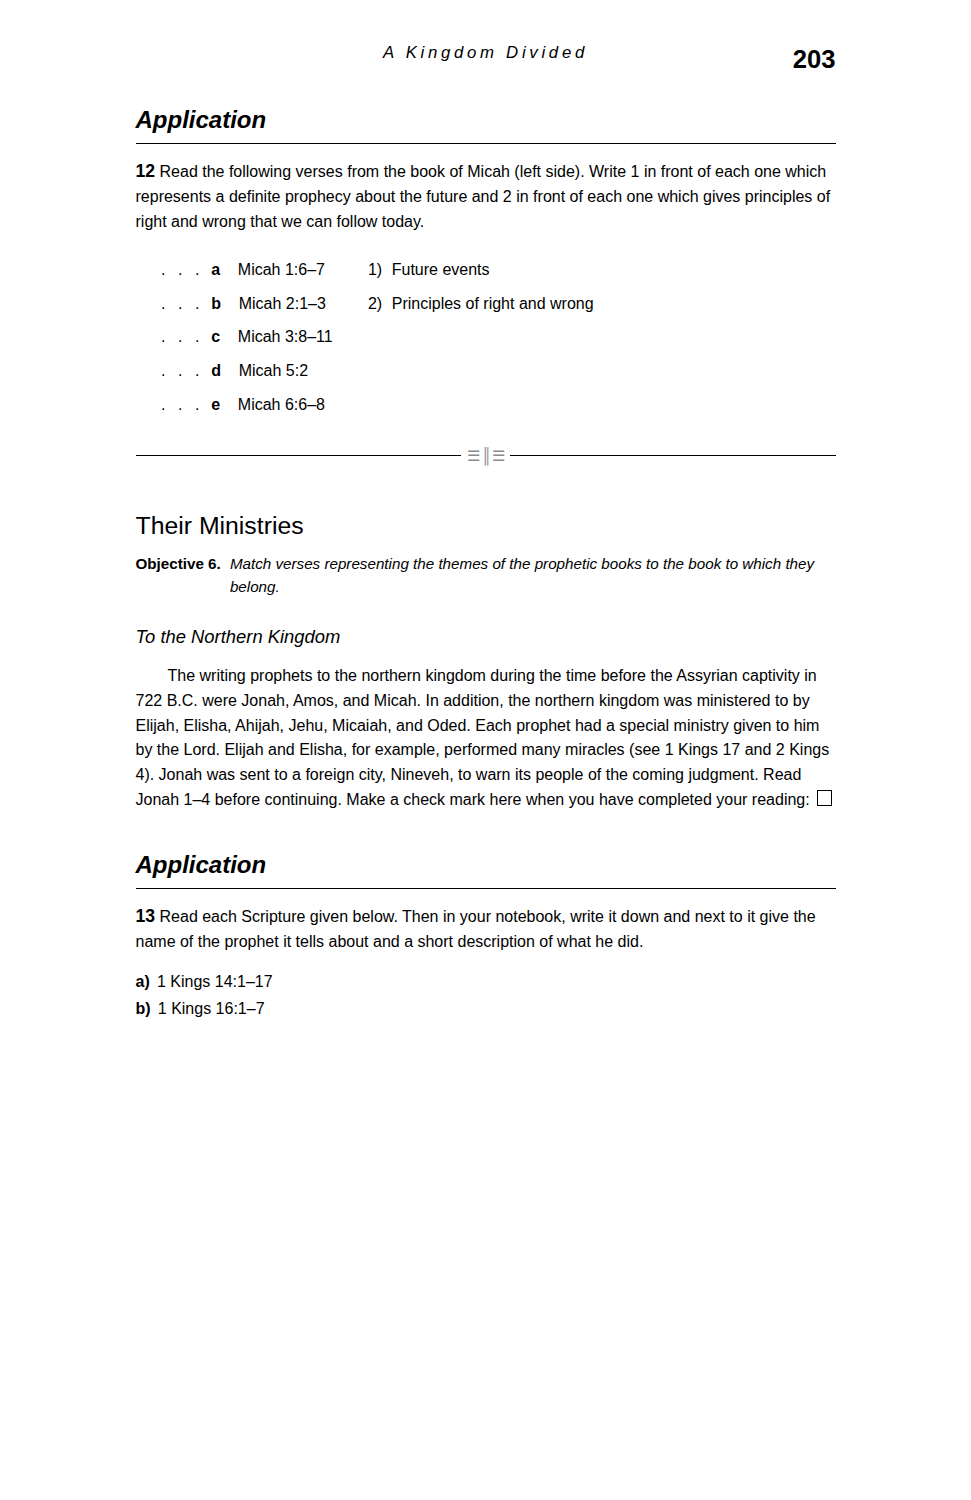A Kingdom Divided 203
Application
12 Read the following verses from the book of Micah (left side). Write 1 in front of each one which represents a definite prophecy about the future and 2 in front of each one which gives principles of right and wrong that we can follow today.
. . . a Micah 1:6–7
. . . b Micah 2:1–3
. . . c Micah 3:8–11
. . . d Micah 5:2
. . . e Micah 6:6–8
1) Future events
2) Principles of right and wrong
☰ ║ ☰
Their Ministries
Objective 6. Match verses representing the themes of the prophetic books to the book to which they belong.
To the Northern Kingdom
The writing prophets to the northern kingdom during the time before the Assyrian captivity in 722 B.C. were Jonah, Amos, and Micah. In addition, the northern kingdom was ministered to by Elijah, Elisha, Ahijah, Jehu, Micaiah, and Oded. Each prophet had a special ministry given to him by the Lord. Elijah and Elisha, for example, performed many miracles (see 1 Kings 17 and 2 Kings 4). Jonah was sent to a foreign city, Nineveh, to warn its people of the coming judgment. Read Jonah 1–4 before continuing. Make a check mark here when you have completed your reading:
Application
13 Read each Scripture given below. Then in your notebook, write it down and next to it give the name of the prophet it tells about and a short description of what he did.
a) 1 Kings 14:1–17
b) 1 Kings 16:1–7